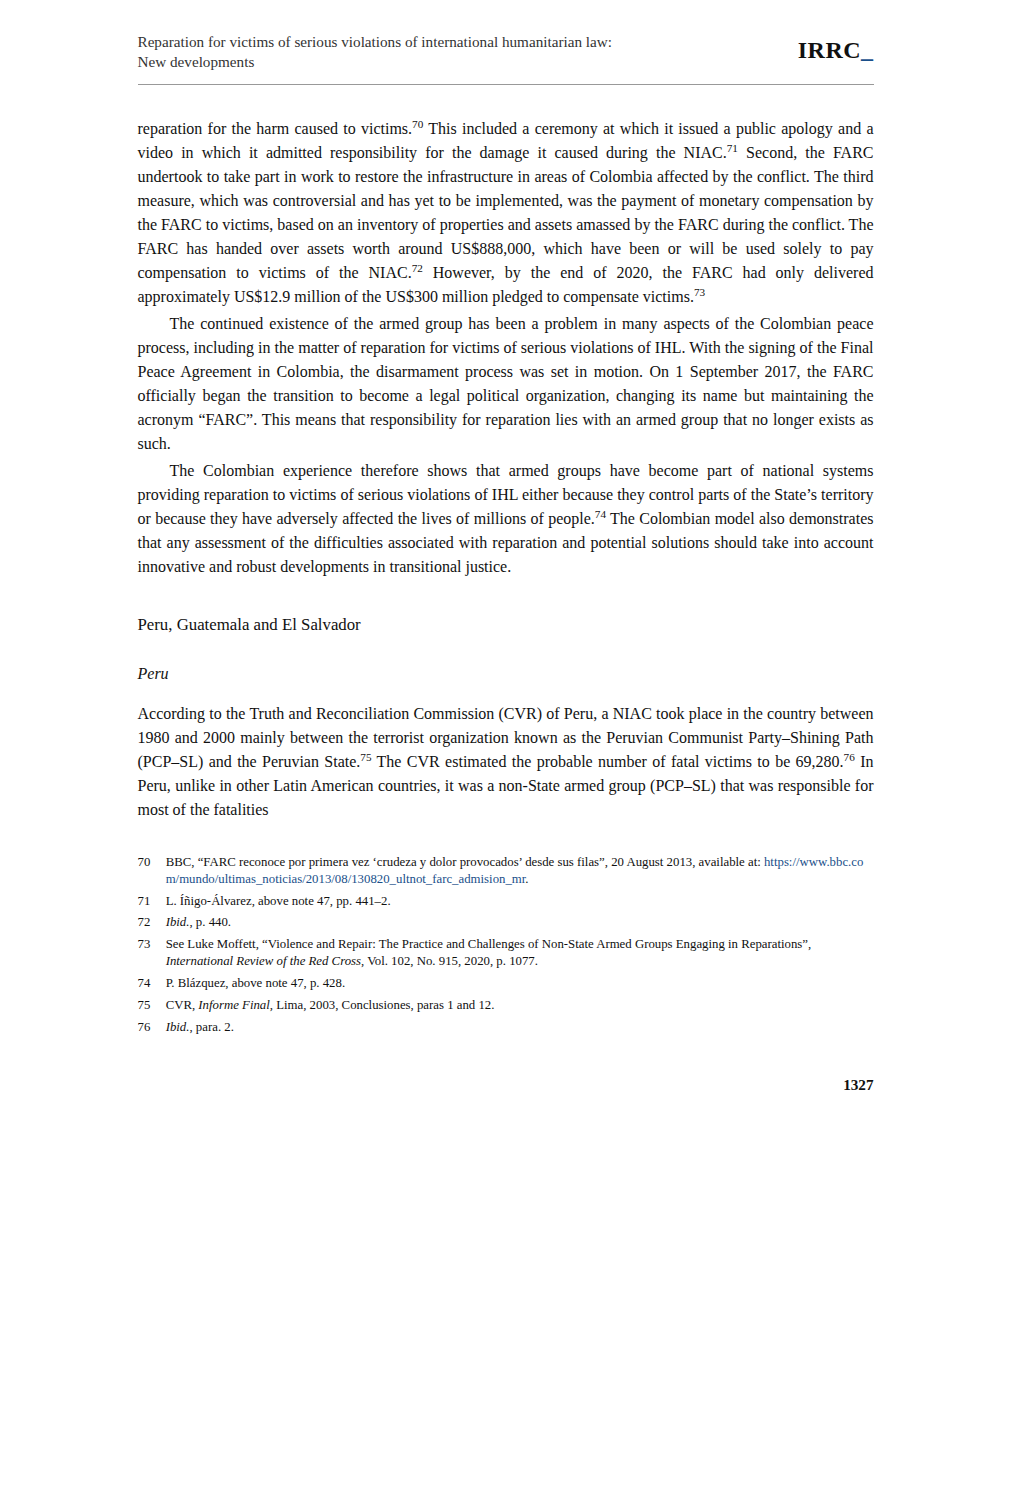Reparation for victims of serious violations of international humanitarian law:
New developments
IRRC_
reparation for the harm caused to victims.70 This included a ceremony at which it issued a public apology and a video in which it admitted responsibility for the damage it caused during the NIAC.71 Second, the FARC undertook to take part in work to restore the infrastructure in areas of Colombia affected by the conflict. The third measure, which was controversial and has yet to be implemented, was the payment of monetary compensation by the FARC to victims, based on an inventory of properties and assets amassed by the FARC during the conflict. The FARC has handed over assets worth around US$888,000, which have been or will be used solely to pay compensation to victims of the NIAC.72 However, by the end of 2020, the FARC had only delivered approximately US$12.9 million of the US$300 million pledged to compensate victims.73
The continued existence of the armed group has been a problem in many aspects of the Colombian peace process, including in the matter of reparation for victims of serious violations of IHL. With the signing of the Final Peace Agreement in Colombia, the disarmament process was set in motion. On 1 September 2017, the FARC officially began the transition to become a legal political organization, changing its name but maintaining the acronym “FARC”. This means that responsibility for reparation lies with an armed group that no longer exists as such.
The Colombian experience therefore shows that armed groups have become part of national systems providing reparation to victims of serious violations of IHL either because they control parts of the State’s territory or because they have adversely affected the lives of millions of people.74 The Colombian model also demonstrates that any assessment of the difficulties associated with reparation and potential solutions should take into account innovative and robust developments in transitional justice.
Peru, Guatemala and El Salvador
Peru
According to the Truth and Reconciliation Commission (CVR) of Peru, a NIAC took place in the country between 1980 and 2000 mainly between the terrorist organization known as the Peruvian Communist Party–Shining Path (PCP–SL) and the Peruvian State.75 The CVR estimated the probable number of fatal victims to be 69,280.76 In Peru, unlike in other Latin American countries, it was a non-State armed group (PCP–SL) that was responsible for most of the fatalities
70 BBC, “FARC reconoce por primera vez ‘crudeza y dolor provocados’ desde sus filas”, 20 August 2013, available at: https://www.bbc.com/mundo/ultimas_noticias/2013/08/130820_ultnot_farc_admision_mr.
71 L. Íñigo-Álvarez, above note 47, pp. 441–2.
72 Ibid., p. 440.
73 See Luke Moffett, “Violence and Repair: The Practice and Challenges of Non-State Armed Groups Engaging in Reparations”, International Review of the Red Cross, Vol. 102, No. 915, 2020, p. 1077.
74 P. Blázquez, above note 47, p. 428.
75 CVR, Informe Final, Lima, 2003, Conclusiones, paras 1 and 12.
76 Ibid., para. 2.
1327